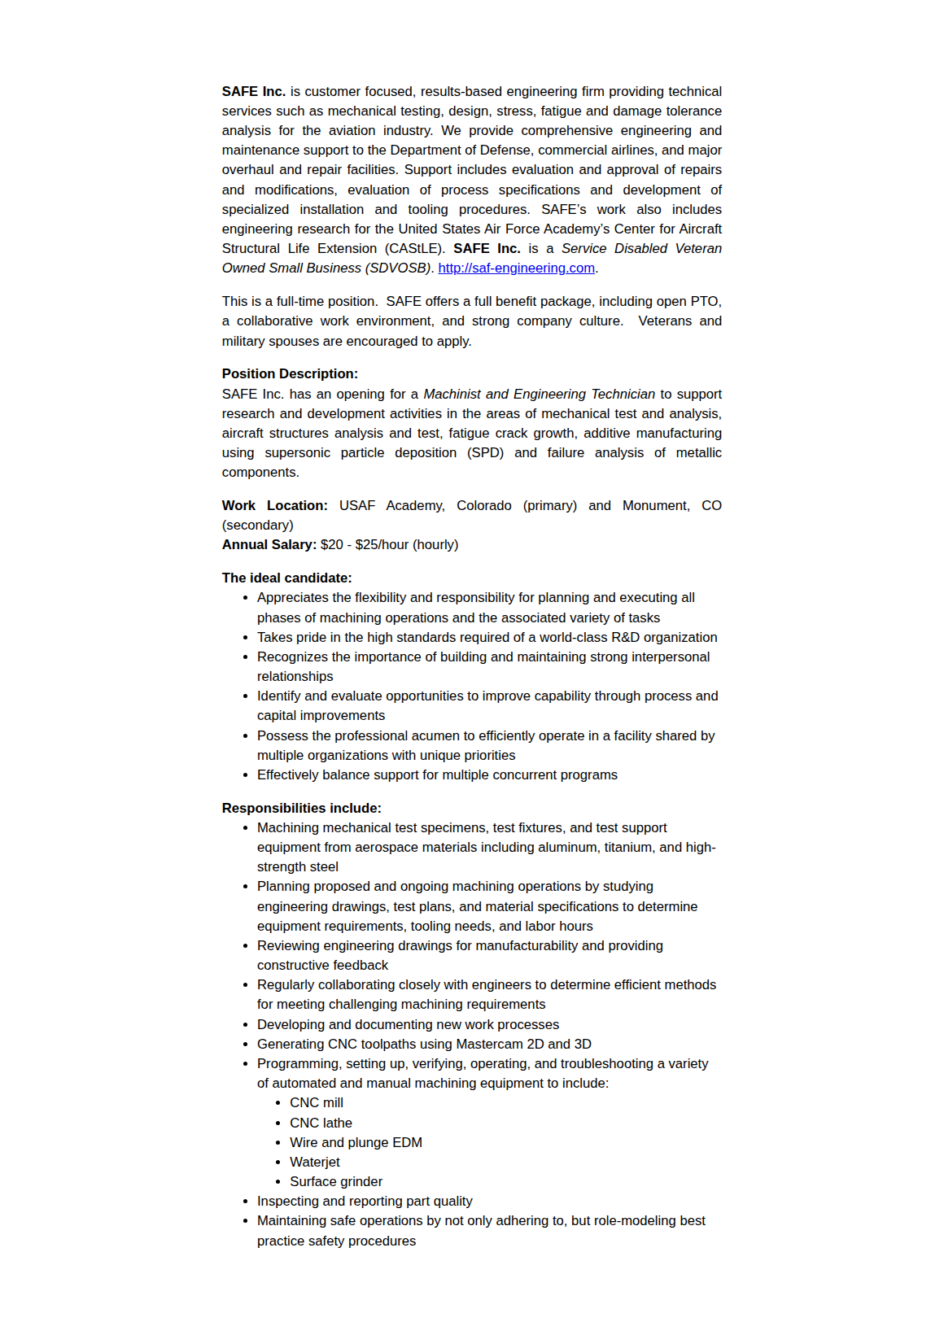SAFE Inc. is customer focused, results-based engineering firm providing technical services such as mechanical testing, design, stress, fatigue and damage tolerance analysis for the aviation industry. We provide comprehensive engineering and maintenance support to the Department of Defense, commercial airlines, and major overhaul and repair facilities. Support includes evaluation and approval of repairs and modifications, evaluation of process specifications and development of specialized installation and tooling procedures. SAFE’s work also includes engineering research for the United States Air Force Academy’s Center for Aircraft Structural Life Extension (CAStLE). SAFE Inc. is a Service Disabled Veteran Owned Small Business (SDVOSB). http://saf-engineering.com.
This is a full-time position. SAFE offers a full benefit package, including open PTO, a collaborative work environment, and strong company culture. Veterans and military spouses are encouraged to apply.
Position Description:
SAFE Inc. has an opening for a Machinist and Engineering Technician to support research and development activities in the areas of mechanical test and analysis, aircraft structures analysis and test, fatigue crack growth, additive manufacturing using supersonic particle deposition (SPD) and failure analysis of metallic components.
Work Location: USAF Academy, Colorado (primary) and Monument, CO (secondary)
Annual Salary: $20 - $25/hour (hourly)
The ideal candidate:
Appreciates the flexibility and responsibility for planning and executing all phases of machining operations and the associated variety of tasks
Takes pride in the high standards required of a world-class R&D organization
Recognizes the importance of building and maintaining strong interpersonal relationships
Identify and evaluate opportunities to improve capability through process and capital improvements
Possess the professional acumen to efficiently operate in a facility shared by multiple organizations with unique priorities
Effectively balance support for multiple concurrent programs
Responsibilities include:
Machining mechanical test specimens, test fixtures, and test support equipment from aerospace materials including aluminum, titanium, and high-strength steel
Planning proposed and ongoing machining operations by studying engineering drawings, test plans, and material specifications to determine equipment requirements, tooling needs, and labor hours
Reviewing engineering drawings for manufacturability and providing constructive feedback
Regularly collaborating closely with engineers to determine efficient methods for meeting challenging machining requirements
Developing and documenting new work processes
Generating CNC toolpaths using Mastercam 2D and 3D
Programming, setting up, verifying, operating, and troubleshooting a variety of automated and manual machining equipment to include:
CNC mill
CNC lathe
Wire and plunge EDM
Waterjet
Surface grinder
Inspecting and reporting part quality
Maintaining safe operations by not only adhering to, but role-modeling best practice safety procedures